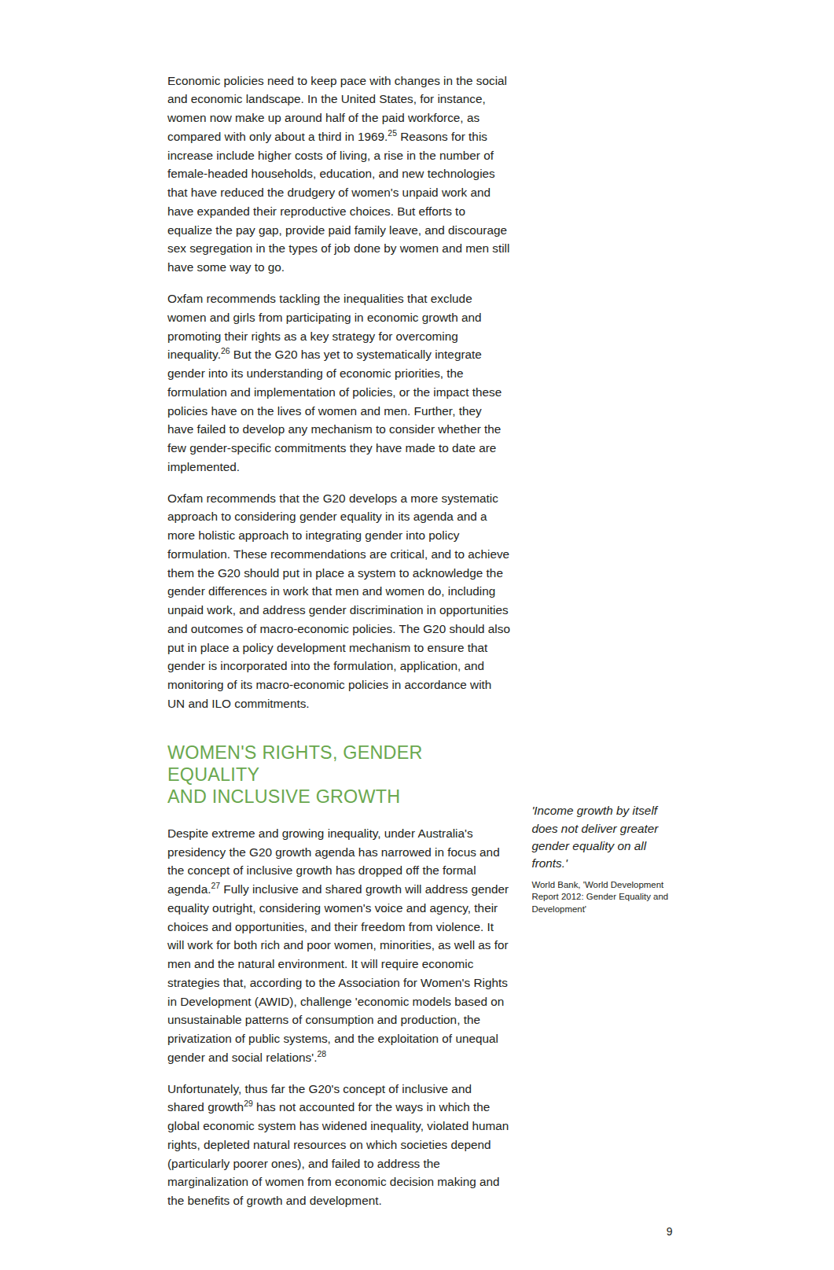Economic policies need to keep pace with changes in the social and economic landscape. In the United States, for instance, women now make up around half of the paid workforce, as compared with only about a third in 1969.25 Reasons for this increase include higher costs of living, a rise in the number of female-headed households, education, and new technologies that have reduced the drudgery of women's unpaid work and have expanded their reproductive choices. But efforts to equalize the pay gap, provide paid family leave, and discourage sex segregation in the types of job done by women and men still have some way to go.
Oxfam recommends tackling the inequalities that exclude women and girls from participating in economic growth and promoting their rights as a key strategy for overcoming inequality.26 But the G20 has yet to systematically integrate gender into its understanding of economic priorities, the formulation and implementation of policies, or the impact these policies have on the lives of women and men. Further, they have failed to develop any mechanism to consider whether the few gender-specific commitments they have made to date are implemented.
Oxfam recommends that the G20 develops a more systematic approach to considering gender equality in its agenda and a more holistic approach to integrating gender into policy formulation. These recommendations are critical, and to achieve them the G20 should put in place a system to acknowledge the gender differences in work that men and women do, including unpaid work, and address gender discrimination in opportunities and outcomes of macro-economic policies. The G20 should also put in place a policy development mechanism to ensure that gender is incorporated into the formulation, application, and monitoring of its macro-economic policies in accordance with UN and ILO commitments.
WOMEN'S RIGHTS, GENDER EQUALITY
AND INCLUSIVE GROWTH
Despite extreme and growing inequality, under Australia's presidency the G20 growth agenda has narrowed in focus and the concept of inclusive growth has dropped off the formal agenda.27 Fully inclusive and shared growth will address gender equality outright, considering women's voice and agency, their choices and opportunities, and their freedom from violence. It will work for both rich and poor women, minorities, as well as for men and the natural environment. It will require economic strategies that, according to the Association for Women's Rights in Development (AWID), challenge 'economic models based on unsustainable patterns of consumption and production, the privatization of public systems, and the exploitation of unequal gender and social relations'.28
Unfortunately, thus far the G20's concept of inclusive and shared growth29 has not accounted for the ways in which the global economic system has widened inequality, violated human rights, depleted natural resources on which societies depend (particularly poorer ones), and failed to address the marginalization of women from economic decision making and the benefits of growth and development.
'Income growth by itself does not deliver greater gender equality on all fronts.'
World Bank, 'World Development Report 2012: Gender Equality and Development'
9